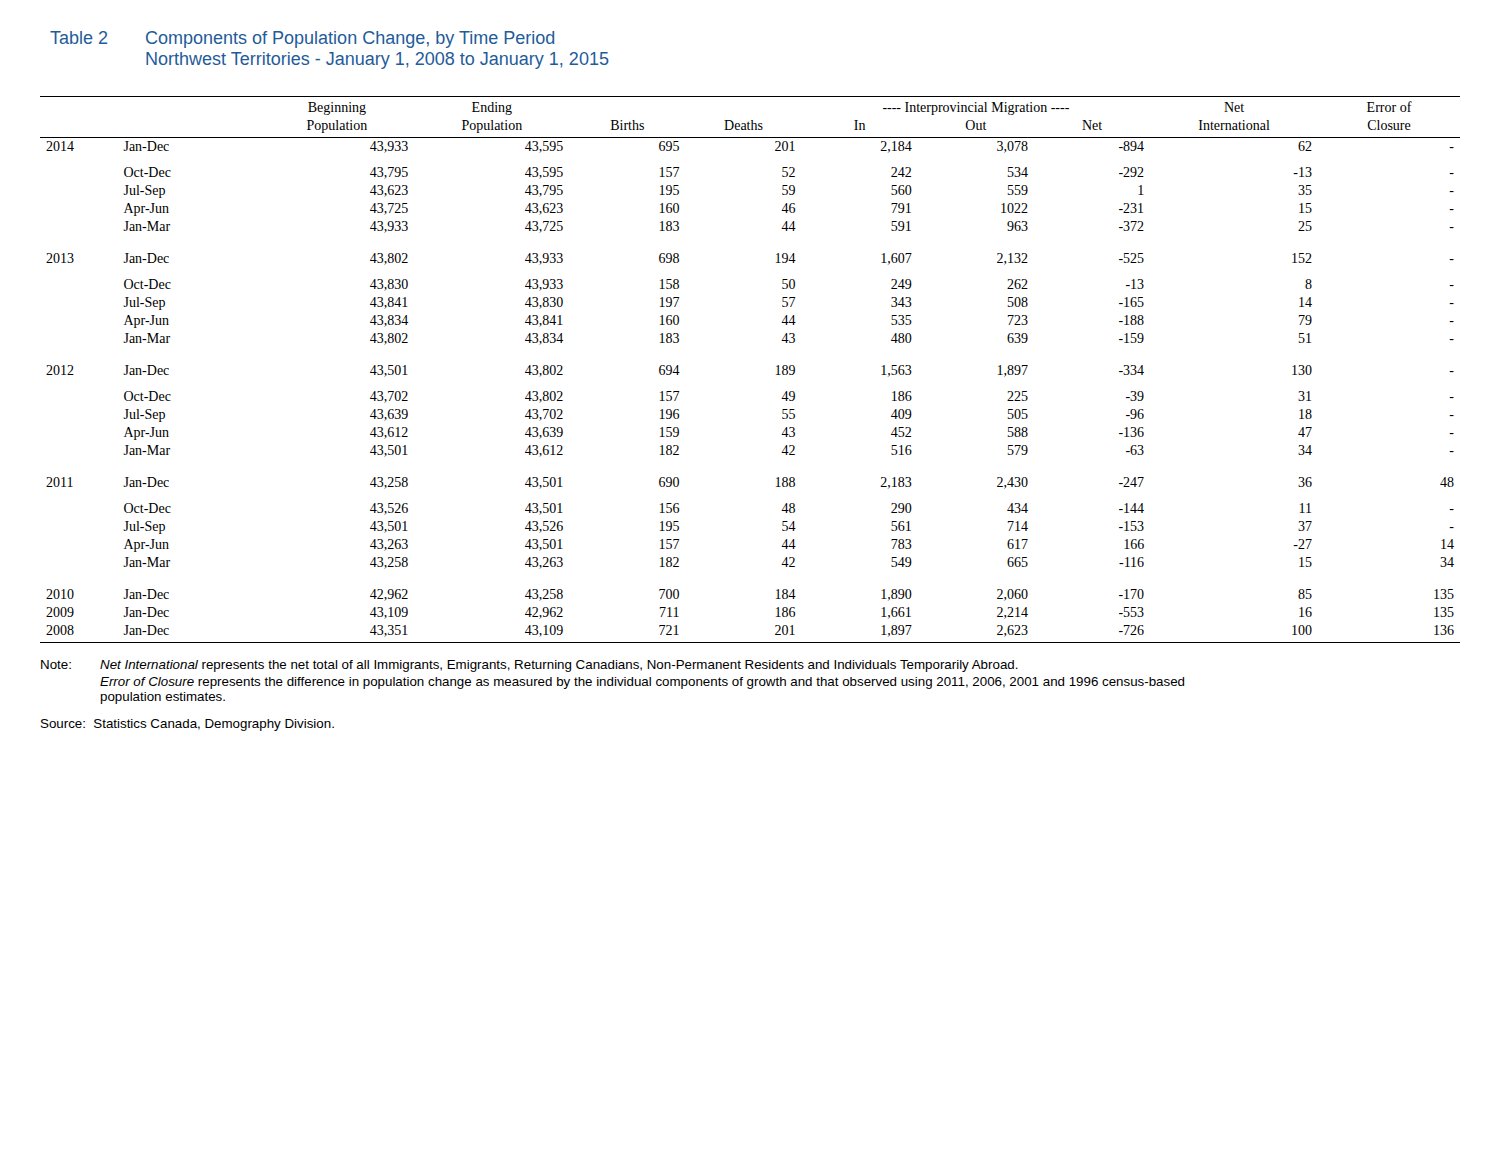Table 2
Components of Population Change, by Time Period
Northwest Territories - January 1, 2008 to January 1, 2015
| | | Beginning | Ending | | | ---- Interprovincial Migration ---- | Net | Error of |
| --- | --- | --- | --- | --- | --- | --- | --- | --- |
| | | Population | Population | Births | Deaths | In | Out | Net | International | Closure |
| 2014 | Jan-Dec | 43,933 | 43,595 | 695 | 201 | 2,184 | 3,078 | -894 | 62 | - |
| | Oct-Dec | 43,795 | 43,595 | 157 | 52 | 242 | 534 | -292 | -13 | - |
| | Jul-Sep | 43,623 | 43,795 | 195 | 59 | 560 | 559 | 1 | 35 | - |
| | Apr-Jun | 43,725 | 43,623 | 160 | 46 | 791 | 1022 | -231 | 15 | - |
| | Jan-Mar | 43,933 | 43,725 | 183 | 44 | 591 | 963 | -372 | 25 | - |
| 2013 | Jan-Dec | 43,802 | 43,933 | 698 | 194 | 1,607 | 2,132 | -525 | 152 | - |
| | Oct-Dec | 43,830 | 43,933 | 158 | 50 | 249 | 262 | -13 | 8 | - |
| | Jul-Sep | 43,841 | 43,830 | 197 | 57 | 343 | 508 | -165 | 14 | - |
| | Apr-Jun | 43,834 | 43,841 | 160 | 44 | 535 | 723 | -188 | 79 | - |
| | Jan-Mar | 43,802 | 43,834 | 183 | 43 | 480 | 639 | -159 | 51 | - |
| 2012 | Jan-Dec | 43,501 | 43,802 | 694 | 189 | 1,563 | 1,897 | -334 | 130 | - |
| | Oct-Dec | 43,702 | 43,802 | 157 | 49 | 186 | 225 | -39 | 31 | - |
| | Jul-Sep | 43,639 | 43,702 | 196 | 55 | 409 | 505 | -96 | 18 | - |
| | Apr-Jun | 43,612 | 43,639 | 159 | 43 | 452 | 588 | -136 | 47 | - |
| | Jan-Mar | 43,501 | 43,612 | 182 | 42 | 516 | 579 | -63 | 34 | - |
| 2011 | Jan-Dec | 43,258 | 43,501 | 690 | 188 | 2,183 | 2,430 | -247 | 36 | 48 |
| | Oct-Dec | 43,526 | 43,501 | 156 | 48 | 290 | 434 | -144 | 11 | - |
| | Jul-Sep | 43,501 | 43,526 | 195 | 54 | 561 | 714 | -153 | 37 | - |
| | Apr-Jun | 43,263 | 43,501 | 157 | 44 | 783 | 617 | 166 | -27 | 14 |
| | Jan-Mar | 43,258 | 43,263 | 182 | 42 | 549 | 665 | -116 | 15 | 34 |
| 2010 | Jan-Dec | 42,962 | 43,258 | 700 | 184 | 1,890 | 2,060 | -170 | 85 | 135 |
| 2009 | Jan-Dec | 43,109 | 42,962 | 711 | 186 | 1,661 | 2,214 | -553 | 16 | 135 |
| 2008 | Jan-Dec | 43,351 | 43,109 | 721 | 201 | 1,897 | 2,623 | -726 | 100 | 136 |
Note:
Net International represents the net total of all Immigrants, Emigrants, Returning Canadians, Non-Permanent Residents and Individuals Temporarily Abroad.
Error of Closure represents the difference in population change as measured by the individual components of growth and that observed using 2011, 2006, 2001 and 1996 census-based population estimates.
Source: Statistics Canada, Demography Division.